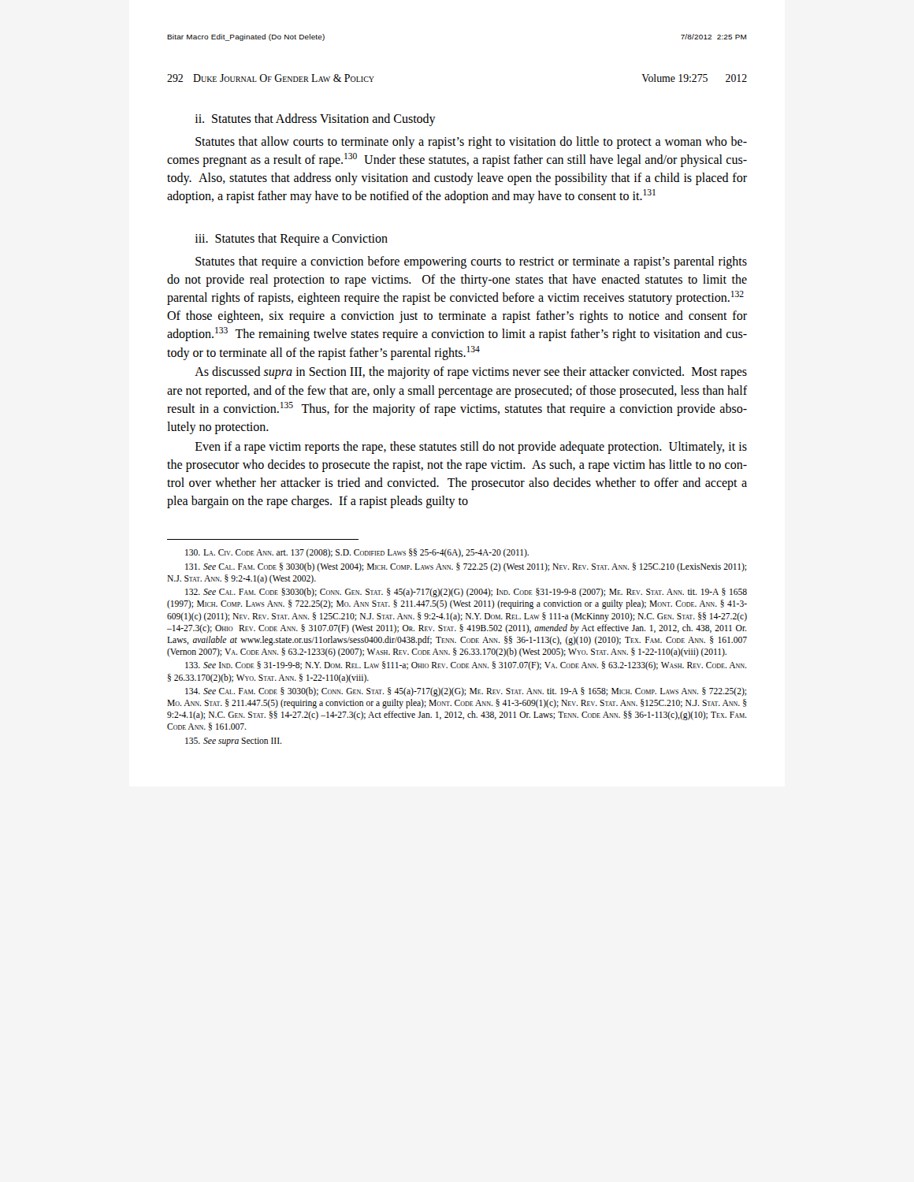Bitar Macro Edit_Paginated (Do Not Delete) 7/8/2012 2:25 PM
292 Duke Journal Of Gender Law & Policy Volume 19:2752012
ii. Statutes that Address Visitation and Custody
Statutes that allow courts to terminate only a rapist’s right to visitation do little to protect a woman who becomes pregnant as a result of rape.130 Under these statutes, a rapist father can still have legal and/or physical custody. Also, statutes that address only visitation and custody leave open the possibility that if a child is placed for adoption, a rapist father may have to be notified of the adoption and may have to consent to it.131
iii. Statutes that Require a Conviction
Statutes that require a conviction before empowering courts to restrict or terminate a rapist’s parental rights do not provide real protection to rape victims. Of the thirty-one states that have enacted statutes to limit the parental rights of rapists, eighteen require the rapist be convicted before a victim receives statutory protection.132 Of those eighteen, six require a conviction just to terminate a rapist father’s rights to notice and consent for adoption.133 The remaining twelve states require a conviction to limit a rapist father’s right to visitation and custody or to terminate all of the rapist father’s parental rights.134
As discussed supra in Section III, the majority of rape victims never see their attacker convicted. Most rapes are not reported, and of the few that are, only a small percentage are prosecuted; of those prosecuted, less than half result in a conviction.135 Thus, for the majority of rape victims, statutes that require a conviction provide absolutely no protection.
Even if a rape victim reports the rape, these statutes still do not provide adequate protection. Ultimately, it is the prosecutor who decides to prosecute the rapist, not the rape victim. As such, a rape victim has little to no control over whether her attacker is tried and convicted. The prosecutor also decides whether to offer and accept a plea bargain on the rape charges. If a rapist pleads guilty to
130. La. Civ. Code Ann. art. 137 (2008); S.D. Codified Laws §§ 25-6-4(6A), 25-4A-20 (2011).
131. See Cal. Fam. Code § 3030(b) (West 2004); Mich. Comp. Laws Ann. § 722.25 (2) (West 2011); Nev. Rev. Stat. Ann. § 125C.210 (LexisNexis 2011); N.J. Stat. Ann. § 9:2-4.1(a) (West 2002).
132. See Cal. Fam. Code §3030(b); Conn. Gen. Stat. § 45(a)-717(g)(2)(G) (2004); Ind. Code §31-19-9-8 (2007); Me. Rev. Stat. Ann. tit. 19-A § 1658 (1997); Mich. Comp. Laws Ann. § 722.25(2); Mo. Ann Stat. § 211.447.5(5) (West 2011) (requiring a conviction or a guilty plea); Mont. Code. Ann. § 41-3-609(1)(c) (2011); Nev. Rev. Stat. Ann. § 125C.210; N.J. Stat. Ann. § 9:2-4.1(a); N.Y. Dom. Rel. Law § 111-a (McKinny 2010); N.C. Gen. Stat. §§ 14-27.2(c) –14-27.3(c); Ohio Rev. Code Ann. § 3107.07(F) (West 2011); Or. Rev. Stat. § 419B.502 (2011), amended by Act effective Jan. 1, 2012, ch. 438, 2011 Or. Laws, available at www.leg.state.or.us/11orlaws/sess0400.dir/0438.pdf; Tenn. Code Ann. §§ 36-1-113(c), (g)(10) (2010); Tex. Fam. Code Ann. § 161.007 (Vernon 2007); Va. Code Ann. § 63.2-1233(6) (2007); Wash. Rev. Code Ann. § 26.33.170(2)(b) (West 2005); Wyo. Stat. Ann. § 1-22-110(a)(viii) (2011).
133. See Ind. Code § 31-19-9-8; N.Y. Dom. Rel. Law §111-a; Ohio Rev. Code Ann. § 3107.07(F); Va. Code Ann. § 63.2-1233(6); Wash. Rev. Code. Ann. § 26.33.170(2)(b); Wyo. Stat. Ann. § 1-22-110(a)(viii).
134. See Cal. Fam. Code § 3030(b); Conn. Gen. Stat. § 45(a)-717(g)(2)(G); Me. Rev. Stat. Ann. tit. 19-A § 1658; Mich. Comp. Laws Ann. § 722.25(2); Mo. Ann. Stat. § 211.447.5(5) (requiring a conviction or a guilty plea); Mont. Code Ann. § 41-3-609(1)(c); Nev. Rev. Stat. Ann. §125C.210; N.J. Stat. Ann. § 9:2-4.1(a); N.C. Gen. Stat. §§ 14-27.2(c) –14-27.3(c); Act effective Jan. 1, 2012, ch. 438, 2011 Or. Laws; Tenn. Code Ann. §§ 36-1-113(c),(g)(10); Tex. Fam. Code Ann. § 161.007.
135. See supra Section III.